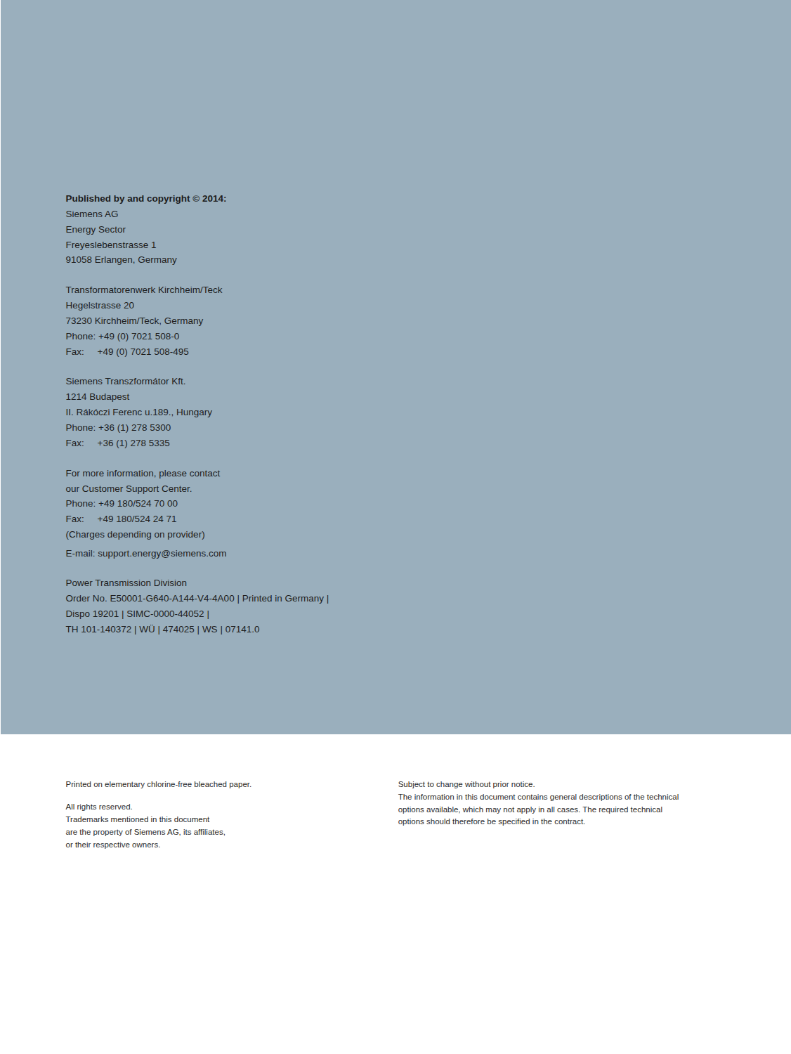Published by and copyright © 2014:
Siemens AG
Energy Sector
Freyeslebenstrasse 1
91058 Erlangen, Germany
Transformatorenwerk Kirchheim/Teck
Hegelstrasse 20
73230 Kirchheim/Teck, Germany
Phone: +49 (0) 7021 508-0
Fax: +49 (0) 7021 508-495
Siemens Transzformátor Kft.
1214 Budapest
II. Rákóczi Ferenc u.189., Hungary
Phone: +36 (1) 278 5300
Fax: +36 (1) 278 5335
For more information, please contact
our Customer Support Center.
Phone: +49 180/524 70 00
Fax: +49 180/524 24 71
(Charges depending on provider)
E-mail: support.energy@siemens.com
Power Transmission Division
Order No. E50001-G640-A144-V4-4A00 | Printed in Germany |
Dispo 19201 | SIMC-0000-44052 |
TH 101-140372 | WÜ | 474025 | WS | 07141.0
Printed on elementary chlorine-free bleached paper.
All rights reserved.
Trademarks mentioned in this document
are the property of Siemens AG, its affiliates,
or their respective owners.
Subject to change without prior notice.
The information in this document contains general descriptions of the technical options available, which may not apply in all cases. The required technical options should therefore be specified in the contract.